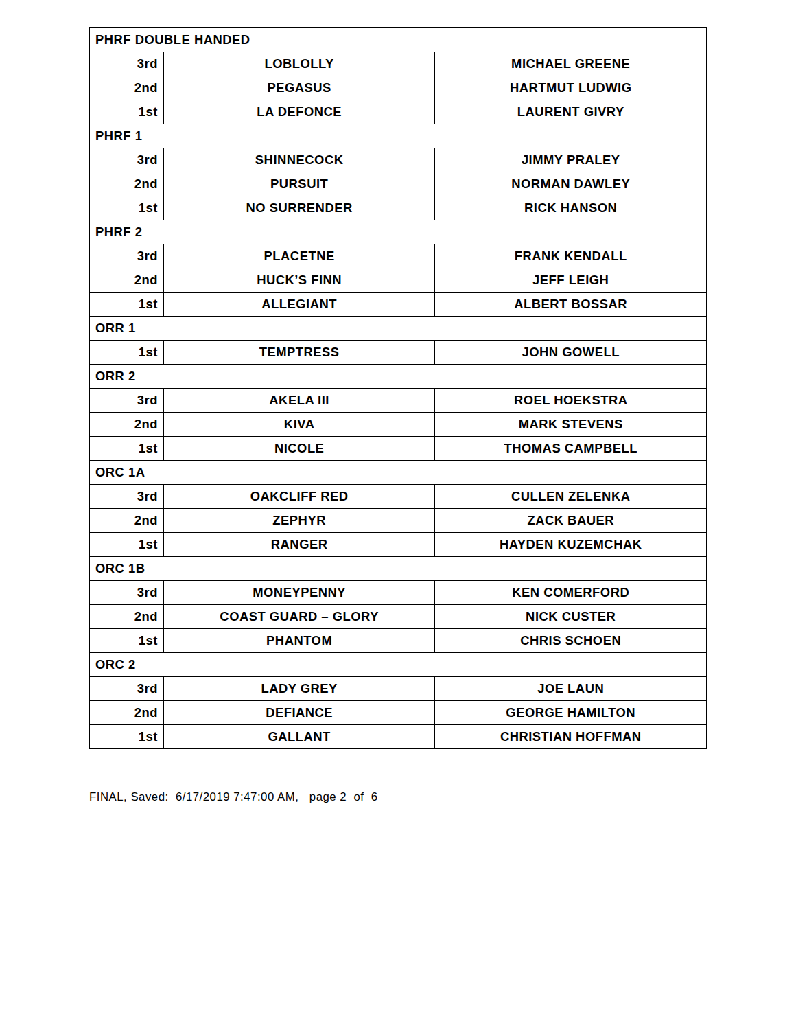| PHRF DOUBLE HANDED |
| 3rd | LOBLOLLY | MICHAEL GREENE |
| 2nd | PEGASUS | HARTMUT LUDWIG |
| 1st | LA DEFONCE | LAURENT GIVRY |
| PHRF 1 |
| 3rd | SHINNECOCK | JIMMY PRALEY |
| 2nd | PURSUIT | NORMAN DAWLEY |
| 1st | NO SURRENDER | RICK HANSON |
| PHRF 2 |
| 3rd | PLACETNE | FRANK KENDALL |
| 2nd | HUCK’S FINN | JEFF LEIGH |
| 1st | ALLEGIANT | ALBERT BOSSAR |
| ORR 1 |
| 1st | TEMPTRESS | JOHN GOWELL |
| ORR 2 |
| 3rd | AKELA III | ROEL HOEKSTRA |
| 2nd | KIVA | MARK STEVENS |
| 1st | NICOLE | THOMAS CAMPBELL |
| ORC 1A |
| 3rd | OAKCLIFF RED | CULLEN ZELENKA |
| 2nd | ZEPHYR | ZACK BAUER |
| 1st | RANGER | HAYDEN KUZEMCHAK |
| ORC 1B |
| 3rd | MONEYPENNY | KEN COMERFORD |
| 2nd | COAST GUARD – GLORY | NICK CUSTER |
| 1st | PHANTOM | CHRIS SCHOEN |
| ORC 2 |
| 3rd | LADY GREY | JOE LAUN |
| 2nd | DEFIANCE | GEORGE HAMILTON |
| 1st | GALLANT | CHRISTIAN HOFFMAN |
FINAL, Saved: 6/17/2019 7:47:00 AM, page 2 of 6